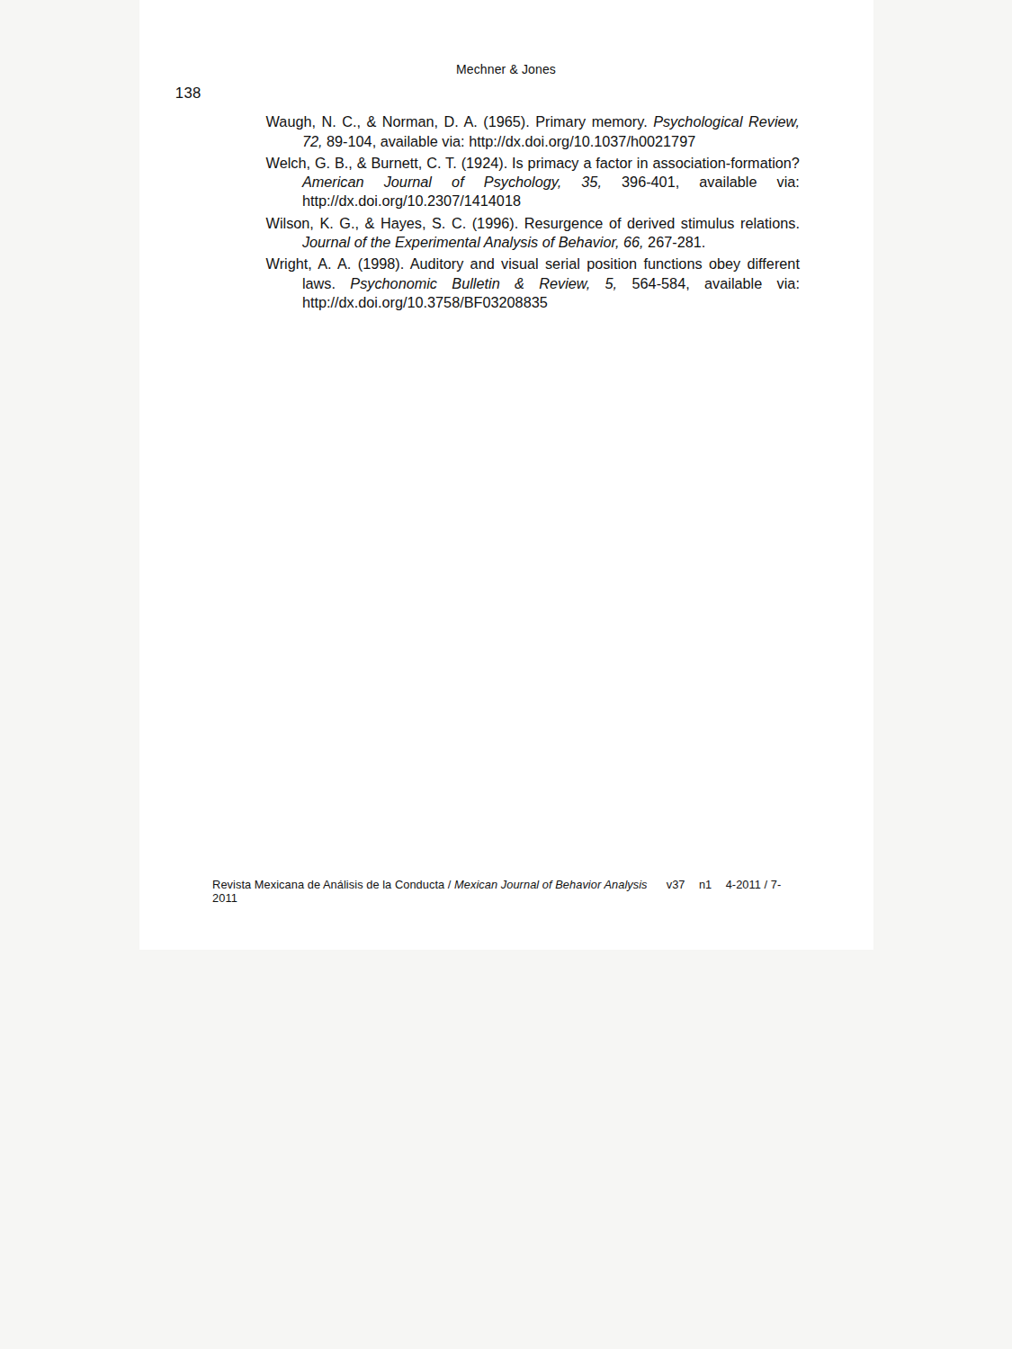Mechner & Jones
138
Waugh, N. C., & Norman, D. A. (1965). Primary memory. Psychological Review, 72, 89-104, available via: http://dx.doi.org/10.1037/h0021797
Welch, G. B., & Burnett, C. T. (1924). Is primacy a factor in association-formation? American Journal of Psychology, 35, 396-401, available via: http://dx.doi.org/10.2307/1414018
Wilson, K. G., & Hayes, S. C. (1996). Resurgence of derived stimulus relations. Journal of the Experimental Analysis of Behavior, 66, 267-281.
Wright, A. A. (1998). Auditory and visual serial position functions obey different laws. Psychonomic Bulletin & Review, 5, 564-584, available via: http://dx.doi.org/10.3758/BF03208835
Revista Mexicana de Análisis de la Conducta / Mexican Journal of Behavior Analysis v37 n14-2011 / 7-2011